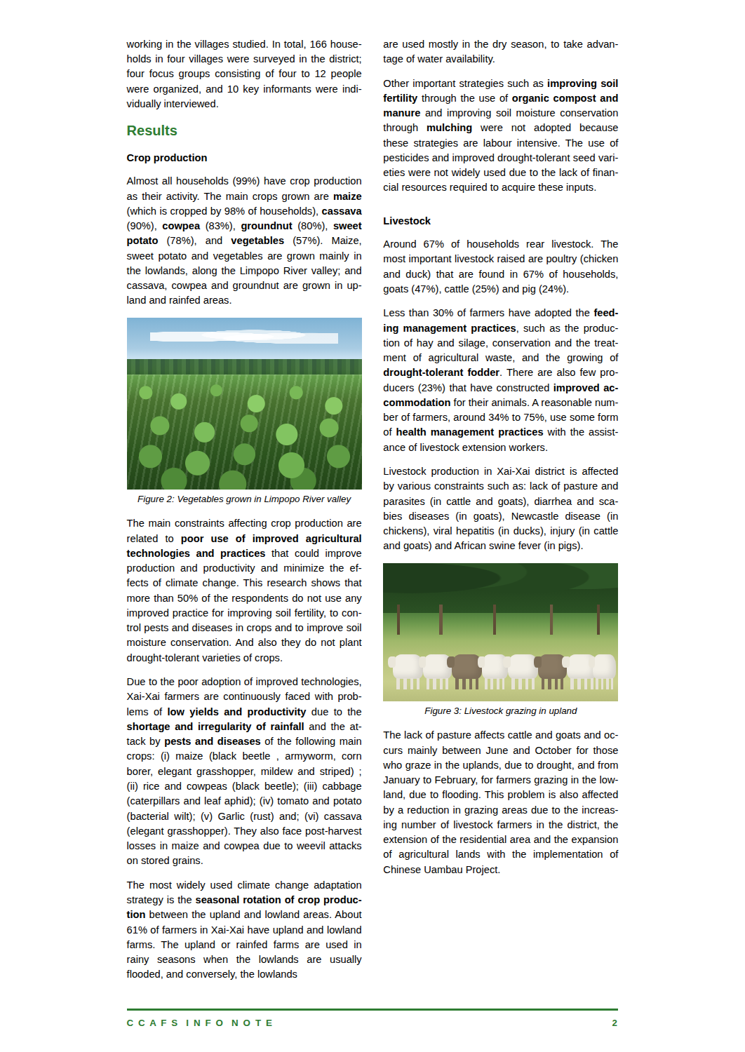working in the villages studied. In total, 166 households in four villages were surveyed in the district; four focus groups consisting of four to 12 people were organized, and 10 key informants were individually interviewed.
Results
Crop production
Almost all households (99%) have crop production as their activity. The main crops grown are maize (which is cropped by 98% of households), cassava (90%), cowpea (83%), groundnut (80%), sweet potato (78%), and vegetables (57%). Maize, sweet potato and vegetables are grown mainly in the lowlands, along the Limpopo River valley; and cassava, cowpea and groundnut are grown in upland and rainfed areas.
Figure 2: Vegetables grown in Limpopo River valley
The main constraints affecting crop production are related to poor use of improved agricultural technologies and practices that could improve production and productivity and minimize the effects of climate change. This research shows that more than 50% of the respondents do not use any improved practice for improving soil fertility, to control pests and diseases in crops and to improve soil moisture conservation. And also they do not plant drought-tolerant varieties of crops.
Due to the poor adoption of improved technologies, Xai-Xai farmers are continuously faced with problems of low yields and productivity due to the shortage and irregularity of rainfall and the attack by pests and diseases of the following main crops: (i) maize (black beetle , armyworm, corn borer, elegant grasshopper, mildew and striped) ; (ii) rice and cowpeas (black beetle); (iii) cabbage (caterpillars and leaf aphid); (iv) tomato and potato (bacterial wilt); (v) Garlic (rust) and; (vi) cassava (elegant grasshopper). They also face post-harvest losses in maize and cowpea due to weevil attacks on stored grains.
The most widely used climate change adaptation strategy is the seasonal rotation of crop production between the upland and lowland areas. About 61% of farmers in Xai-Xai have upland and lowland farms. The upland or rainfed farms are used in rainy seasons when the lowlands are usually flooded, and conversely, the lowlands
are used mostly in the dry season, to take advantage of water availability.
Other important strategies such as improving soil fertility through the use of organic compost and manure and improving soil moisture conservation through mulching were not adopted because these strategies are labour intensive. The use of pesticides and improved drought-tolerant seed varieties were not widely used due to the lack of financial resources required to acquire these inputs.
Livestock
Around 67% of households rear livestock. The most important livestock raised are poultry (chicken and duck) that are found in 67% of households, goats (47%), cattle (25%) and pig (24%).
Less than 30% of farmers have adopted the feeding management practices, such as the production of hay and silage, conservation and the treatment of agricultural waste, and the growing of drought-tolerant fodder. There are also few producers (23%) that have constructed improved accommodation for their animals. A reasonable number of farmers, around 34% to 75%, use some form of health management practices with the assistance of livestock extension workers.
Livestock production in Xai-Xai district is affected by various constraints such as: lack of pasture and parasites (in cattle and goats), diarrhea and scabies diseases (in goats), Newcastle disease (in chickens), viral hepatitis (in ducks), injury (in cattle and goats) and African swine fever (in pigs).
Figure 3: Livestock grazing in upland
The lack of pasture affects cattle and goats and occurs mainly between June and October for those who graze in the uplands, due to drought, and from January to February, for farmers grazing in the lowland, due to flooding. This problem is also affected by a reduction in grazing areas due to the increasing number of livestock farmers in the district, the extension of the residential area and the expansion of agricultural lands with the implementation of Chinese Uambau Project.
C C A F S I N F O N O T E
2